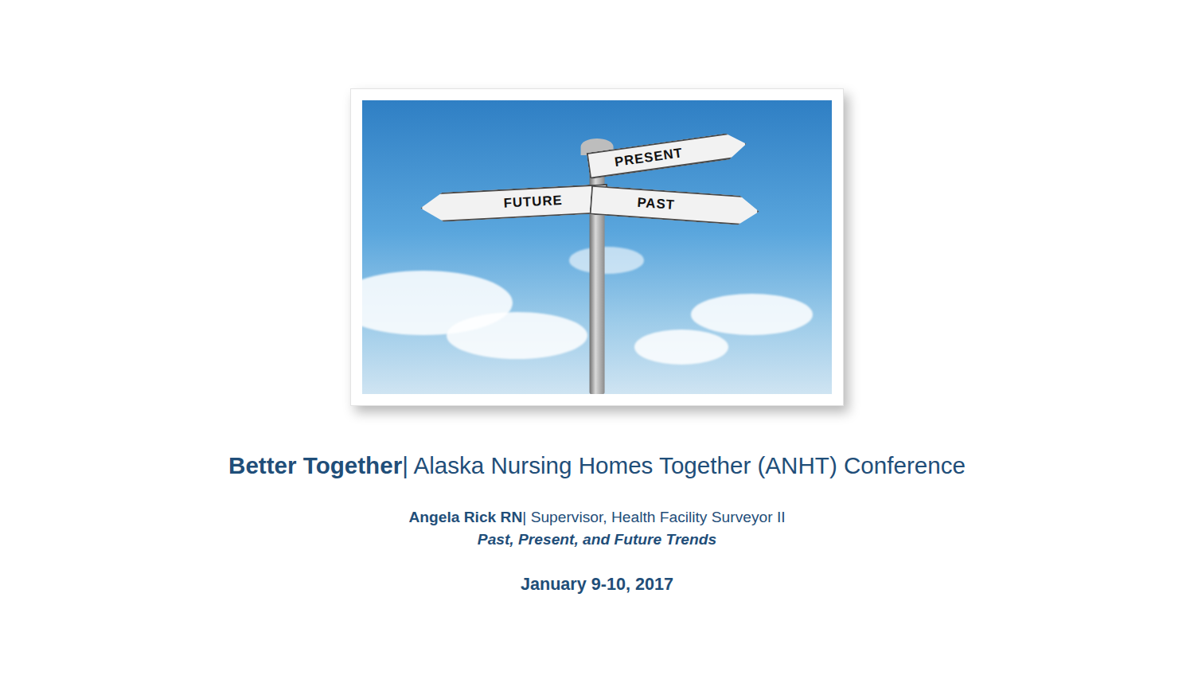PRESENT FUTURE PAST
Better Together| Alaska Nursing Homes Together (ANHT) Conference
Angela Rick RN| Supervisor, Health Facility Surveyor II
Past, Present, and Future Trends
January 9-10, 2017